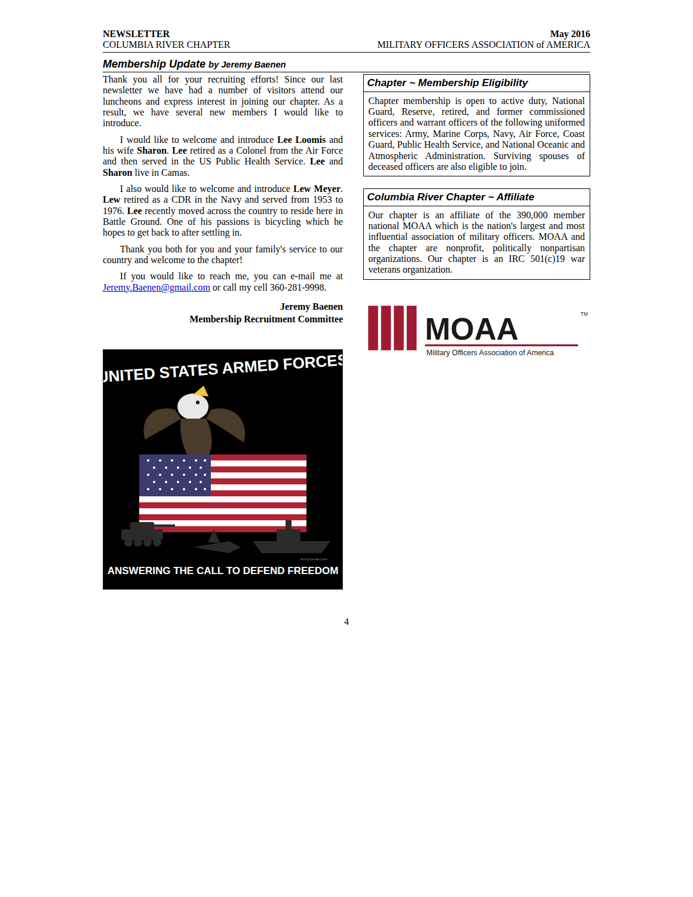NEWSLETTER May 2016
COLUMBIA RIVER CHAPTER MILITARY OFFICERS ASSOCIATION of AMERICA
Membership Update by Jeremy Baenen
Thank you all for your recruiting efforts! Since our last newsletter we have had a number of visitors attend our luncheons and express interest in joining our chapter. As a result, we have several new members I would like to introduce.
I would like to welcome and introduce Lee Loomis and his wife Sharon. Lee retired as a Colonel from the Air Force and then served in the US Public Health Service. Lee and Sharon live in Camas.
I also would like to welcome and introduce Lew Meyer. Lew retired as a CDR in the Navy and served from 1953 to 1976. Lee recently moved across the country to reside here in Battle Ground. One of his passions is bicycling which he hopes to get back to after settling in.
Thank you both for you and your family's service to our country and welcome to the chapter!
If you would like to reach me, you can e-mail me at Jeremy.Baenen@gmail.com or call my cell 360-281-9998.
Jeremy Baenen
Membership Recruitment Committee
UNITED STATES ARMED FORCES ANSWERING THE CALL TO DEFEND FREEDOM ArmyCenter.com
Chapter ~ Membership Eligibility
Chapter membership is open to active duty, National Guard, Reserve, retired, and former commissioned officers and warrant officers of the following uniformed services: Army, Marine Corps, Navy, Air Force, Coast Guard, Public Health Service, and National Oceanic and Atmospheric Administration. Surviving spouses of deceased officers are also eligible to join.
Columbia River Chapter ~ Affiliate
Our chapter is an affiliate of the 390,000 member national MOAA which is the nation's largest and most influential association of military officers. MOAA and the chapter are nonprofit, politically nonpartisan organizations. Our chapter is an IRC 501(c)19 war veterans organization.
MOAA TM Military Officers Association of America
4